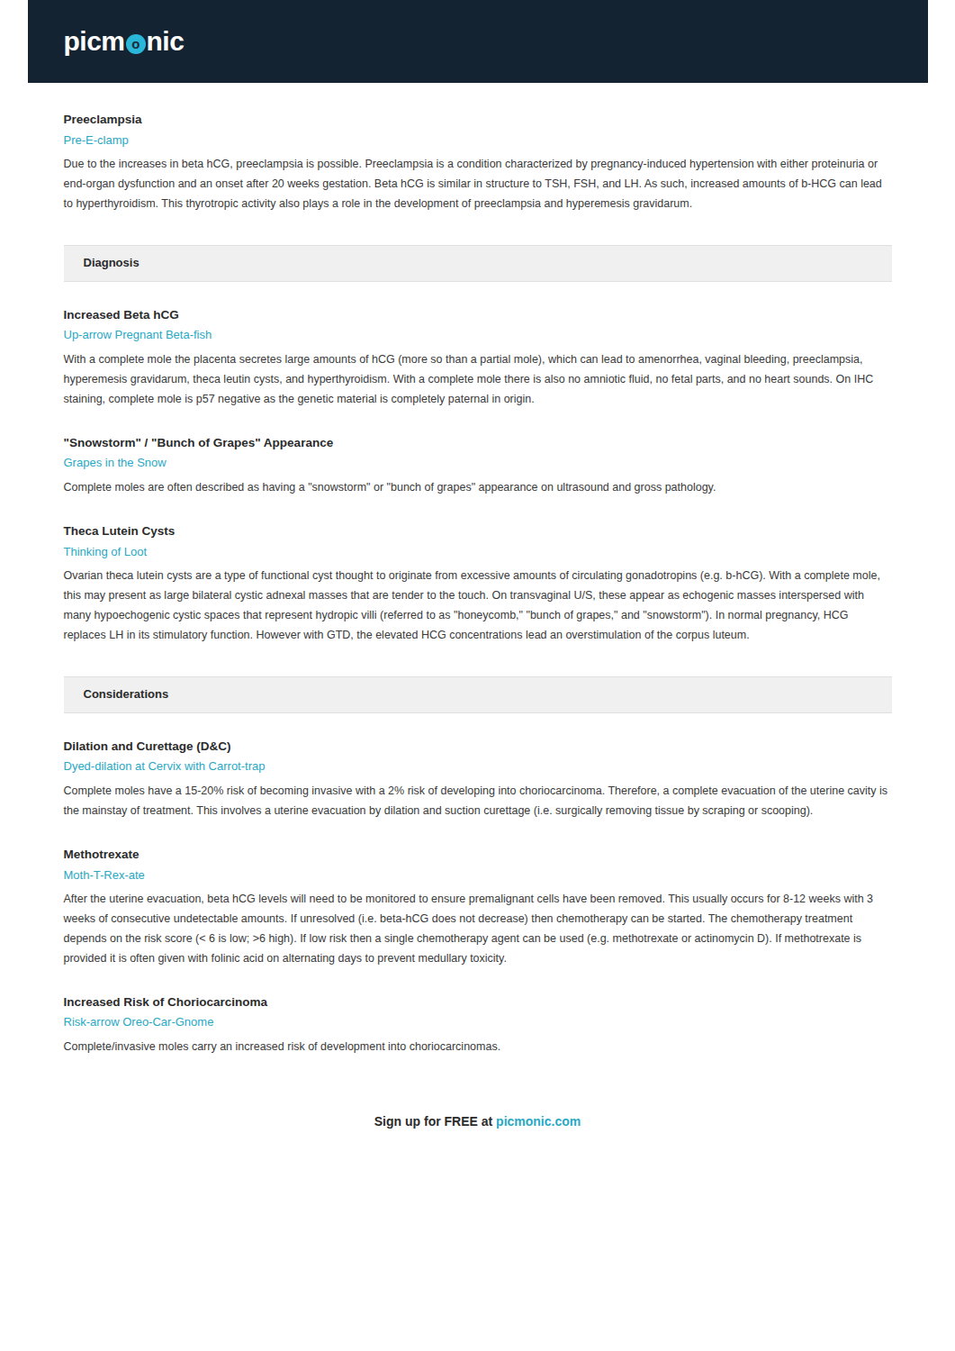picmonic
Preeclampsia
Pre-E-clamp
Due to the increases in beta hCG, preeclampsia is possible. Preeclampsia is a condition characterized by pregnancy-induced hypertension with either proteinuria or end-organ dysfunction and an onset after 20 weeks gestation. Beta hCG is similar in structure to TSH, FSH, and LH. As such, increased amounts of b-HCG can lead to hyperthyroidism. This thyrotropic activity also plays a role in the development of preeclampsia and hyperemesis gravidarum.
Diagnosis
Increased Beta hCG
Up-arrow Pregnant Beta-fish
With a complete mole the placenta secretes large amounts of hCG (more so than a partial mole), which can lead to amenorrhea, vaginal bleeding, preeclampsia, hyperemesis gravidarum, theca leutin cysts, and hyperthyroidism. With a complete mole there is also no amniotic fluid, no fetal parts, and no heart sounds. On IHC staining, complete mole is p57 negative as the genetic material is completely paternal in origin.
"Snowstorm" / "Bunch of Grapes" Appearance
Grapes in the Snow
Complete moles are often described as having a "snowstorm" or "bunch of grapes" appearance on ultrasound and gross pathology.
Theca Lutein Cysts
Thinking of Loot
Ovarian theca lutein cysts are a type of functional cyst thought to originate from excessive amounts of circulating gonadotropins (e.g. b-hCG). With a complete mole, this may present as large bilateral cystic adnexal masses that are tender to the touch. On transvaginal U/S, these appear as echogenic masses interspersed with many hypoechogenic cystic spaces that represent hydropic villi (referred to as "honeycomb," "bunch of grapes," and "snowstorm"). In normal pregnancy, HCG replaces LH in its stimulatory function. However with GTD, the elevated HCG concentrations lead an overstimulation of the corpus luteum.
Considerations
Dilation and Curettage (D&C)
Dyed-dilation at Cervix with Carrot-trap
Complete moles have a 15-20% risk of becoming invasive with a 2% risk of developing into choriocarcinoma. Therefore, a complete evacuation of the uterine cavity is the mainstay of treatment. This involves a uterine evacuation by dilation and suction curettage (i.e. surgically removing tissue by scraping or scooping).
Methotrexate
Moth-T-Rex-ate
After the uterine evacuation, beta hCG levels will need to be monitored to ensure premalignant cells have been removed. This usually occurs for 8-12 weeks with 3 weeks of consecutive undetectable amounts. If unresolved (i.e. beta-hCG does not decrease) then chemotherapy can be started. The chemotherapy treatment depends on the risk score (< 6 is low; >6 high). If low risk then a single chemotherapy agent can be used (e.g. methotrexate or actinomycin D). If methotrexate is provided it is often given with folinic acid on alternating days to prevent medullary toxicity.
Increased Risk of Choriocarcinoma
Risk-arrow Oreo-Car-Gnome
Complete/invasive moles carry an increased risk of development into choriocarcinomas.
Sign up for FREE at picmonic.com